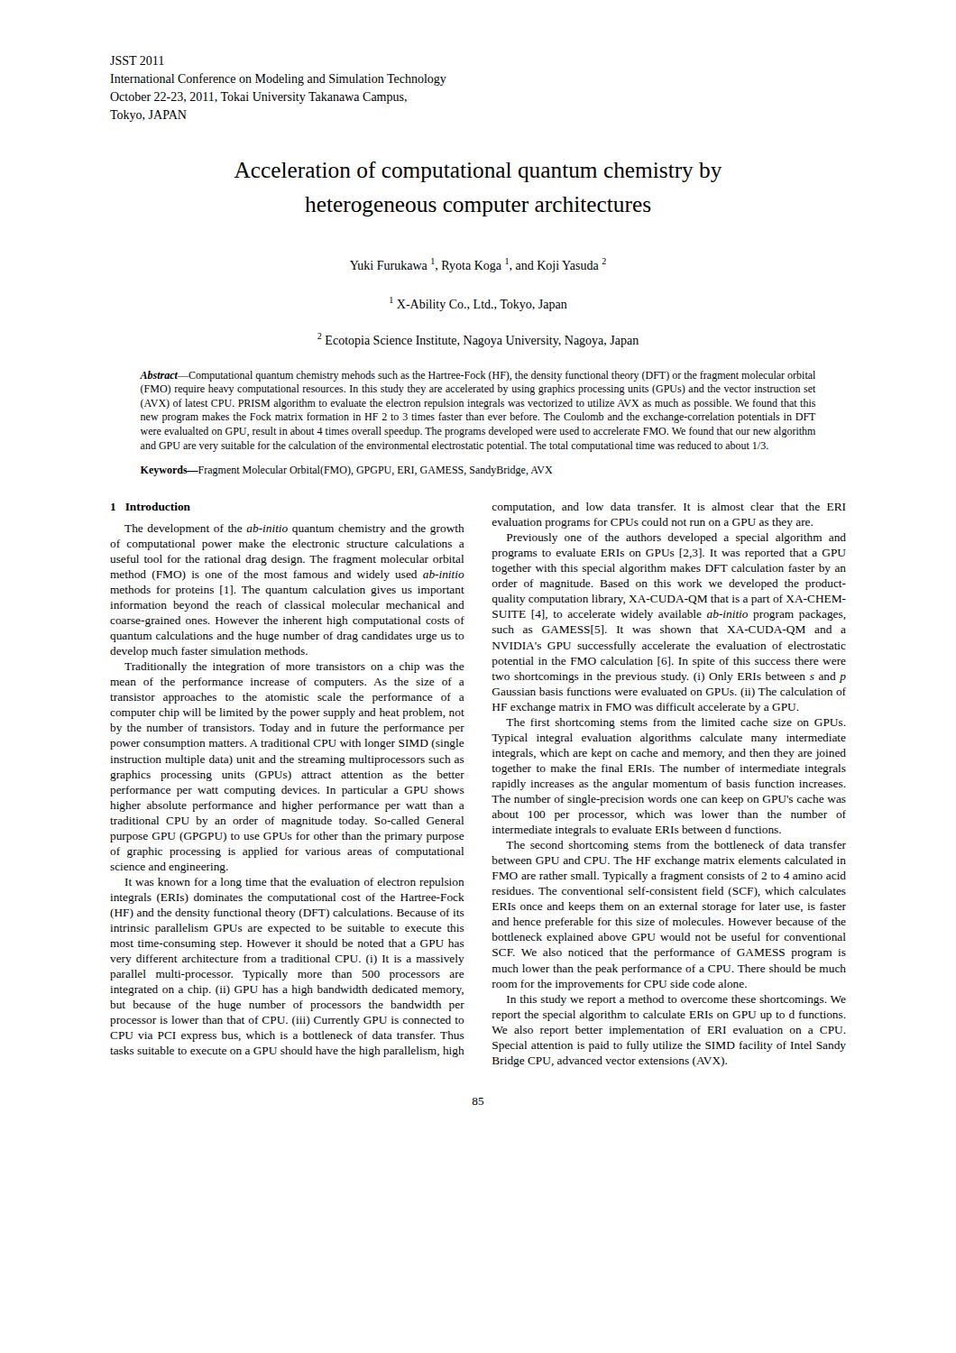JSST 2011
International Conference on Modeling and Simulation Technology
October 22-23, 2011, Tokai University Takanawa Campus,
Tokyo, JAPAN
Acceleration of computational quantum chemistry by
heterogeneous computer architectures
Yuki Furukawa 1, Ryota Koga 1, and Koji Yasuda 2
1 X-Ability Co., Ltd., Tokyo, Japan
2 Ecotopia Science Institute, Nagoya University, Nagoya, Japan
Abstract—Computational quantum chemistry mehods such as the Hartree-Fock (HF), the density functional theory (DFT) or the fragment molecular orbital (FMO) require heavy computational resources. In this study they are accelerated by using graphics processing units (GPUs) and the vector instruction set (AVX) of latest CPU. PRISM algorithm to evaluate the electron repulsion integrals was vectorized to utilize AVX as much as possible. We found that this new program makes the Fock matrix formation in HF 2 to 3 times faster than ever before. The Coulomb and the exchange-correlation potentials in DFT were evalualted on GPU, result in about 4 times overall speedup. The programs developed were used to accrelerate FMO. We found that our new algorithm and GPU are very suitable for the calculation of the environmental electrostatic potential. The total computational time was reduced to about 1/3.
Keywords—Fragment Molecular Orbital(FMO), GPGPU, ERI, GAMESS, SandyBridge, AVX
1 Introduction
The development of the ab-initio quantum chemistry and the growth of computational power make the electronic structure calculations a useful tool for the rational drag design. The fragment molecular orbital method (FMO) is one of the most famous and widely used ab-initio methods for proteins [1]. The quantum calculation gives us important information beyond the reach of classical molecular mechanical and coarse-grained ones. However the inherent high computational costs of quantum calculations and the huge number of drag candidates urge us to develop much faster simulation methods.
Traditionally the integration of more transistors on a chip was the mean of the performance increase of computers. As the size of a transistor approaches to the atomistic scale the performance of a computer chip will be limited by the power supply and heat problem, not by the number of transistors. Today and in future the performance per power consumption matters. A traditional CPU with longer SIMD (single instruction multiple data) unit and the streaming multiprocessors such as graphics processing units (GPUs) attract attention as the better performance per watt computing devices. In particular a GPU shows higher absolute performance and higher performance per watt than a traditional CPU by an order of magnitude today. So-called General purpose GPU (GPGPU) to use GPUs for other than the primary purpose of graphic processing is applied for various areas of computational science and engineering.
It was known for a long time that the evaluation of electron repulsion integrals (ERIs) dominates the computational cost of the Hartree-Fock (HF) and the density functional theory (DFT) calculations. Because of its intrinsic parallelism GPUs are expected to be suitable to execute this most time-consuming step. However it should be noted that a GPU has very different architecture from a traditional CPU. (i) It is a massively parallel multi-processor. Typically more than 500 processors are integrated on a chip. (ii) GPU has a high bandwidth dedicated memory, but because of the huge number of processors the bandwidth per processor is lower than that of CPU. (iii) Currently GPU is connected to CPU via PCI express bus, which is a bottleneck of data transfer. Thus tasks suitable to execute on a GPU should have the high parallelism, high computation, and low data transfer. It is almost clear that the ERI evaluation programs for CPUs could not run on a GPU as they are.
Previously one of the authors developed a special algorithm and programs to evaluate ERIs on GPUs [2,3]. It was reported that a GPU together with this special algorithm makes DFT calculation faster by an order of magnitude. Based on this work we developed the product-quality computation library, XA-CUDA-QM that is a part of XA-CHEM-SUITE [4], to accelerate widely available ab-initio program packages, such as GAMESS[5]. It was shown that XA-CUDA-QM and a NVIDIA's GPU successfully accelerate the evaluation of electrostatic potential in the FMO calculation [6]. In spite of this success there were two shortcomings in the previous study. (i) Only ERIs between s and p Gaussian basis functions were evaluated on GPUs. (ii) The calculation of HF exchange matrix in FMO was difficult accelerate by a GPU.
The first shortcoming stems from the limited cache size on GPUs. Typical integral evaluation algorithms calculate many intermediate integrals, which are kept on cache and memory, and then they are joined together to make the final ERIs. The number of intermediate integrals rapidly increases as the angular momentum of basis function increases. The number of single-precision words one can keep on GPU's cache was about 100 per processor, which was lower than the number of intermediate integrals to evaluate ERIs between d functions.
The second shortcoming stems from the bottleneck of data transfer between GPU and CPU. The HF exchange matrix elements calculated in FMO are rather small. Typically a fragment consists of 2 to 4 amino acid residues. The conventional self-consistent field (SCF), which calculates ERIs once and keeps them on an external storage for later use, is faster and hence preferable for this size of molecules. However because of the bottleneck explained above GPU would not be useful for conventional SCF. We also noticed that the performance of GAMESS program is much lower than the peak performance of a CPU. There should be much room for the improvements for CPU side code alone.
In this study we report a method to overcome these shortcomings. We report the special algorithm to calculate ERIs on GPU up to d functions. We also report better implementation of ERI evaluation on a CPU. Special attention is paid to fully utilize the SIMD facility of Intel Sandy Bridge CPU, advanced vector extensions (AVX).
85